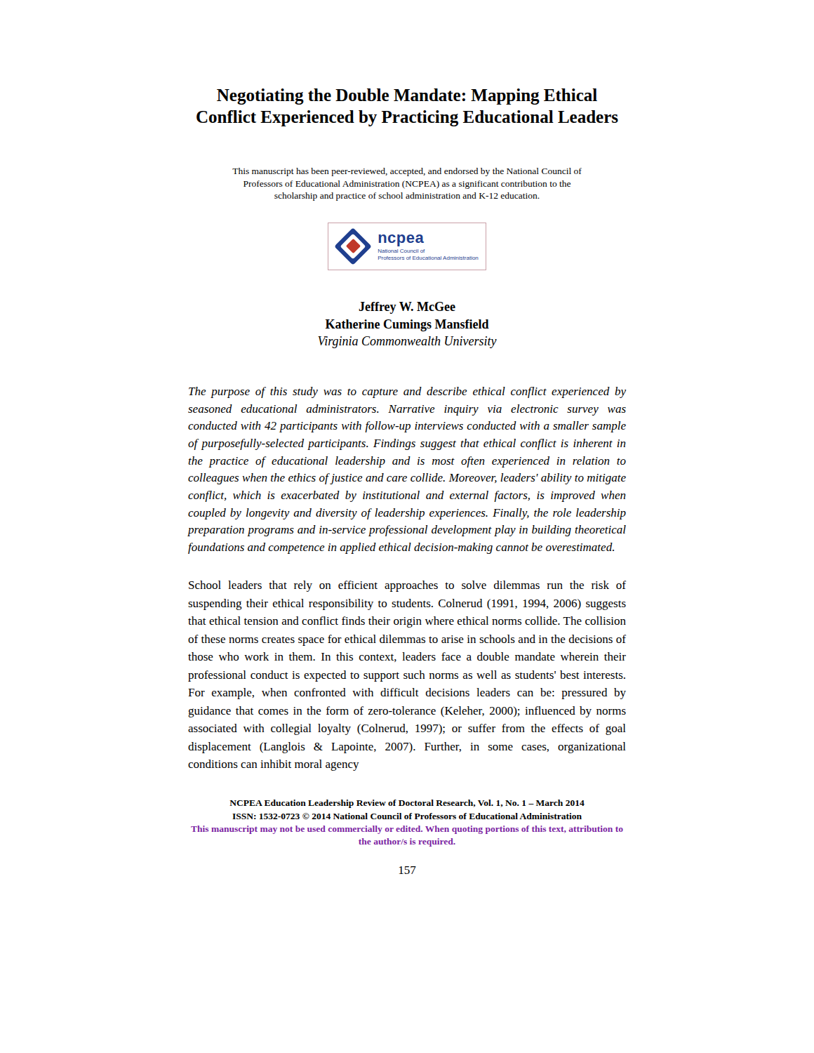Negotiating the Double Mandate: Mapping Ethical
Conflict Experienced by Practicing Educational Leaders
This manuscript has been peer-reviewed, accepted, and endorsed by the National Council of Professors of Educational Administration (NCPEA) as a significant contribution to the scholarship and practice of school administration and K-12 education.
| | ncpea National Council of Professors of Educational Administration |
Jeffrey W. McGee
Katherine Cumings Mansfield
Virginia Commonwealth University
The purpose of this study was to capture and describe ethical conflict experienced by seasoned educational administrators. Narrative inquiry via electronic survey was conducted with 42 participants with follow-up interviews conducted with a smaller sample of purposefully-selected participants. Findings suggest that ethical conflict is inherent in the practice of educational leadership and is most often experienced in relation to colleagues when the ethics of justice and care collide. Moreover, leaders' ability to mitigate conflict, which is exacerbated by institutional and external factors, is improved when coupled by longevity and diversity of leadership experiences. Finally, the role leadership preparation programs and in-service professional development play in building theoretical foundations and competence in applied ethical decision-making cannot be overestimated.
School leaders that rely on efficient approaches to solve dilemmas run the risk of suspending their ethical responsibility to students. Colnerud (1991, 1994, 2006) suggests that ethical tension and conflict finds their origin where ethical norms collide. The collision of these norms creates space for ethical dilemmas to arise in schools and in the decisions of those who work in them. In this context, leaders face a double mandate wherein their professional conduct is expected to support such norms as well as students' best interests. For example, when confronted with difficult decisions leaders can be: pressured by guidance that comes in the form of zero-tolerance (Keleher, 2000); influenced by norms associated with collegial loyalty (Colnerud, 1997); or suffer from the effects of goal displacement (Langlois & Lapointe, 2007). Further, in some cases, organizational conditions can inhibit moral agency
NCPEA Education Leadership Review of Doctoral Research, Vol. 1, No. 1 – March 2014
ISSN: 1532-0723 © 2014 National Council of Professors of Educational Administration
This manuscript may not be used commercially or edited. When quoting portions of this text, attribution to the author/s is required.
157